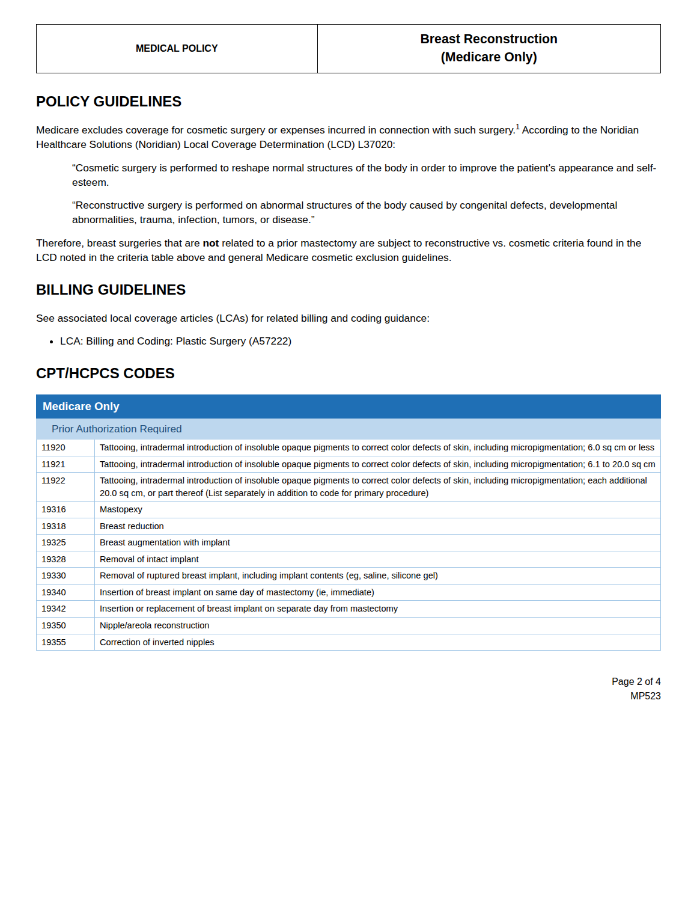| MEDICAL POLICY | Breast Reconstruction (Medicare Only) |
POLICY GUIDELINES
Medicare excludes coverage for cosmetic surgery or expenses incurred in connection with such surgery.1 According to the Noridian Healthcare Solutions (Noridian) Local Coverage Determination (LCD) L37020:
“Cosmetic surgery is performed to reshape normal structures of the body in order to improve the patient's appearance and self-esteem.
“Reconstructive surgery is performed on abnormal structures of the body caused by congenital defects, developmental abnormalities, trauma, infection, tumors, or disease.”
Therefore, breast surgeries that are not related to a prior mastectomy are subject to reconstructive vs. cosmetic criteria found in the LCD noted in the criteria table above and general Medicare cosmetic exclusion guidelines.
BILLING GUIDELINES
See associated local coverage articles (LCAs) for related billing and coding guidance:
LCA: Billing and Coding: Plastic Surgery (A57222)
CPT/HCPCS CODES
| Medicare Only |
| --- |
| Prior Authorization Required |
| 11920 | Tattooing, intradermal introduction of insoluble opaque pigments to correct color defects of skin, including micropigmentation; 6.0 sq cm or less |
| 11921 | Tattooing, intradermal introduction of insoluble opaque pigments to correct color defects of skin, including micropigmentation; 6.1 to 20.0 sq cm |
| 11922 | Tattooing, intradermal introduction of insoluble opaque pigments to correct color defects of skin, including micropigmentation; each additional 20.0 sq cm, or part thereof (List separately in addition to code for primary procedure) |
| 19316 | Mastopexy |
| 19318 | Breast reduction |
| 19325 | Breast augmentation with implant |
| 19328 | Removal of intact implant |
| 19330 | Removal of ruptured breast implant, including implant contents (eg, saline, silicone gel) |
| 19340 | Insertion of breast implant on same day of mastectomy (ie, immediate) |
| 19342 | Insertion or replacement of breast implant on separate day from mastectomy |
| 19350 | Nipple/areola reconstruction |
| 19355 | Correction of inverted nipples |
Page 2 of 4
MP523